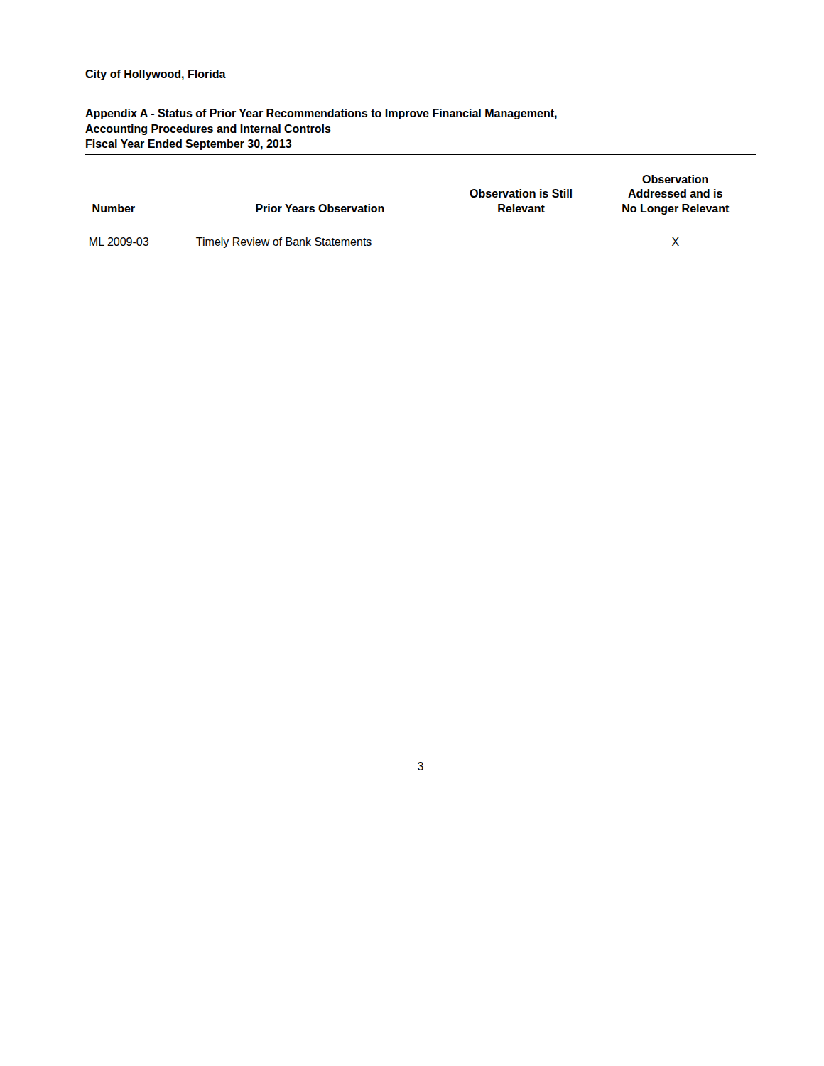City of Hollywood, Florida
Appendix A - Status of Prior Year Recommendations to Improve Financial Management,
Accounting Procedures and Internal Controls
Fiscal Year Ended September 30, 2013
| | | | Observation |
| --- | --- | --- | --- |
| | | Observation is Still | Addressed and is |
| Number | Prior Years Observation | Relevant | No Longer Relevant |
| ML 2009-03 | Timely Review of Bank Statements | | X |
3